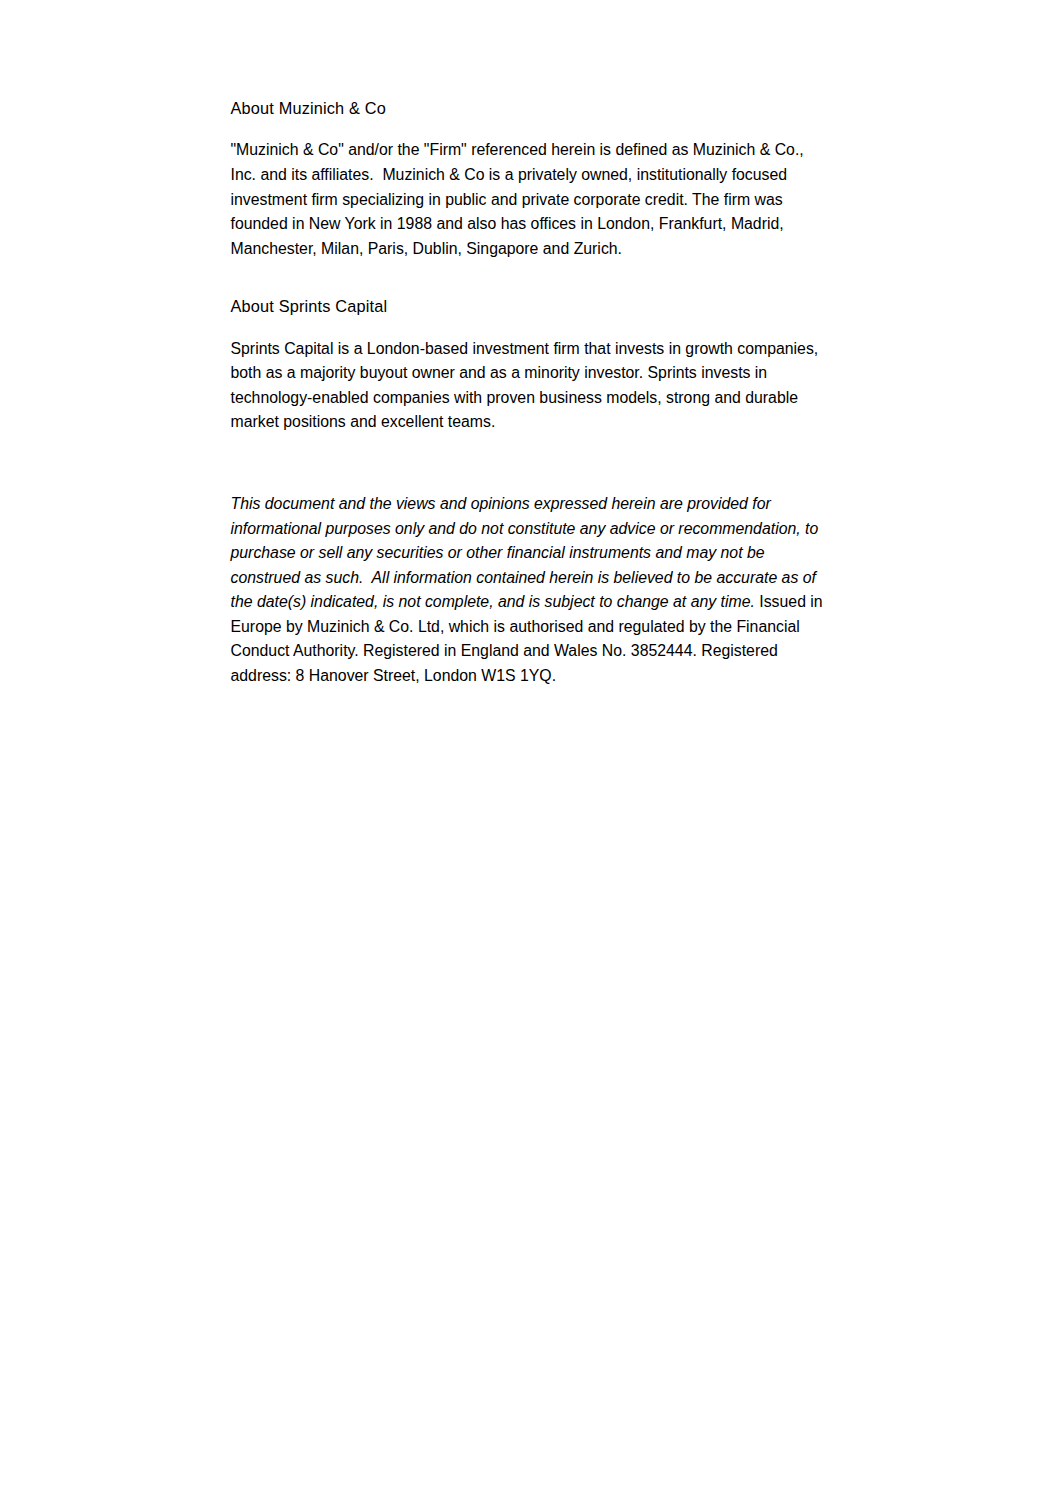About Muzinich & Co
"Muzinich & Co" and/or the "Firm" referenced herein is defined as Muzinich & Co., Inc. and its affiliates. Muzinich & Co is a privately owned, institutionally focused investment firm specializing in public and private corporate credit. The firm was founded in New York in 1988 and also has offices in London, Frankfurt, Madrid, Manchester, Milan, Paris, Dublin, Singapore and Zurich.
About Sprints Capital
Sprints Capital is a London-based investment firm that invests in growth companies, both as a majority buyout owner and as a minority investor. Sprints invests in technology-enabled companies with proven business models, strong and durable market positions and excellent teams.
This document and the views and opinions expressed herein are provided for informational purposes only and do not constitute any advice or recommendation, to purchase or sell any securities or other financial instruments and may not be construed as such. All information contained herein is believed to be accurate as of the date(s) indicated, is not complete, and is subject to change at any time. Issued in Europe by Muzinich & Co. Ltd, which is authorised and regulated by the Financial Conduct Authority. Registered in England and Wales No. 3852444. Registered address: 8 Hanover Street, London W1S 1YQ.